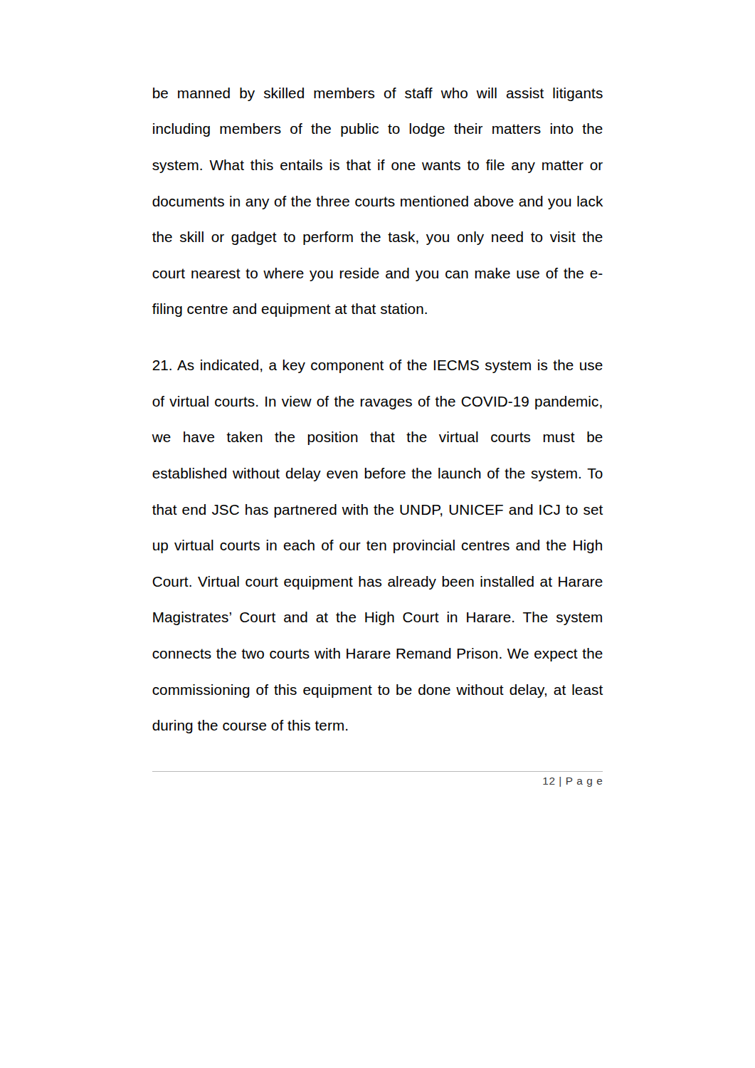be manned by skilled members of staff who will assist litigants including members of the public to lodge their matters into the system. What this entails is that if one wants to file any matter or documents in any of the three courts mentioned above and you lack the skill or gadget to perform the task, you only need to visit the court nearest to where you reside and you can make use of the e-filing centre and equipment at that station.
21. As indicated, a key component of the IECMS system is the use of virtual courts. In view of the ravages of the COVID-19 pandemic, we have taken the position that the virtual courts must be established without delay even before the launch of the system. To that end JSC has partnered with the UNDP, UNICEF and ICJ to set up virtual courts in each of our ten provincial centres and the High Court. Virtual court equipment has already been installed at Harare Magistrates’ Court and at the High Court in Harare. The system connects the two courts with Harare Remand Prison. We expect the commissioning of this equipment to be done without delay, at least during the course of this term.
12 | P a g e